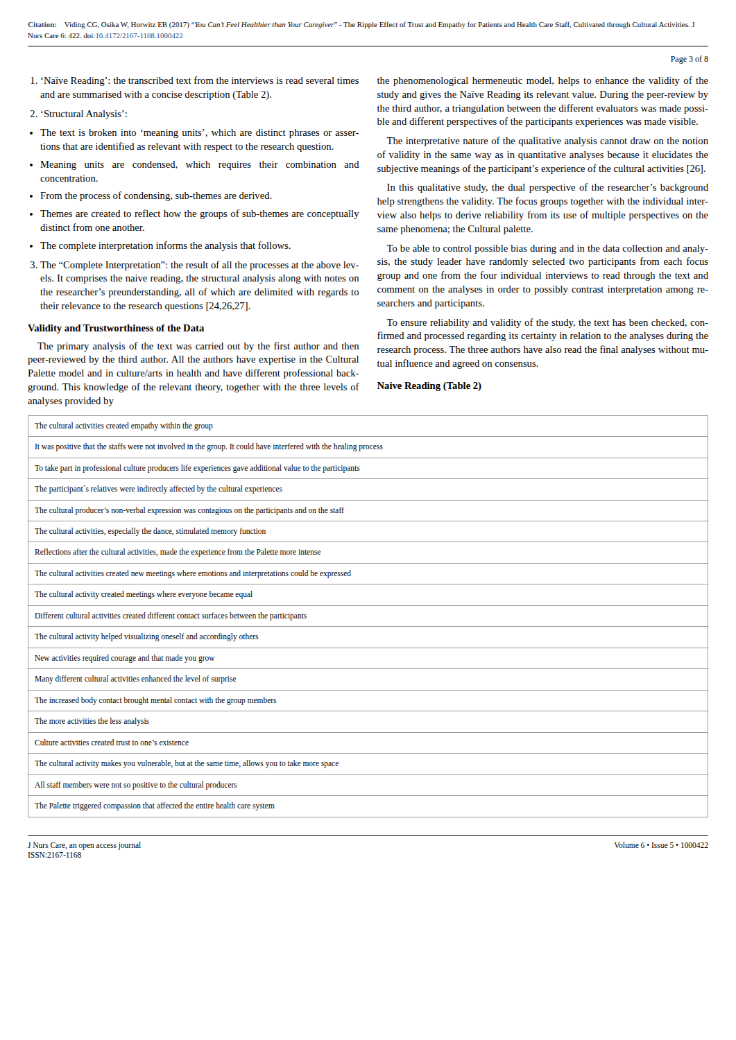Citation: Viding CG, Osika W, Horwitz EB (2017) “You Can’t Feel Healthier than Your Caregiver” - The Ripple Effect of Trust and Empathy for Patients and Health Care Staff, Cultivated through Cultural Activities. J Nurs Care 6: 422. doi:10.4172/2167-1168.1000422
Page 3 of 8
‘Naïve Reading’: the transcribed text from the interviews is read several times and are summarised with a concise description (Table 2).
‘Structural Analysis’:
The text is broken into ‘meaning units’, which are distinct phrases or assertions that are identified as relevant with respect to the research question.
Meaning units are condensed, which requires their combination and concentration.
From the process of condensing, sub-themes are derived.
Themes are created to reflect how the groups of sub-themes are conceptually distinct from one another.
The complete interpretation informs the analysis that follows.
The “Complete Interpretation”: the result of all the processes at the above levels. It comprises the naive reading, the structural analysis along with notes on the researcher’s preunderstanding, all of which are delimited with regards to their relevance to the research questions [24,26,27].
Validity and Trustworthiness of the Data
The primary analysis of the text was carried out by the first author and then peer-reviewed by the third author. All the authors have expertise in the Cultural Palette model and in culture/arts in health and have different professional background. This knowledge of the relevant theory, together with the three levels of analyses provided by
the phenomenological hermeneutic model, helps to enhance the validity of the study and gives the Naïve Reading its relevant value. During the peer-review by the third author, a triangulation between the different evaluators was made possible and different perspectives of the participants experiences was made visible.
The interpretative nature of the qualitative analysis cannot draw on the notion of validity in the same way as in quantitative analyses because it elucidates the subjective meanings of the participant’s experience of the cultural activities [26].
In this qualitative study, the dual perspective of the researcher’s background help strengthens the validity. The focus groups together with the individual interview also helps to derive reliability from its use of multiple perspectives on the same phenomena; the Cultural palette.
To be able to control possible bias during and in the data collection and analysis, the study leader have randomly selected two participants from each focus group and one from the four individual interviews to read through the text and comment on the analyses in order to possibly contrast interpretation among researchers and participants.
To ensure reliability and validity of the study, the text has been checked, confirmed and processed regarding its certainty in relation to the analyses during the research process. The three authors have also read the final analyses without mutual influence and agreed on consensus.
Naive Reading (Table 2)
| The cultural activities created empathy within the group |
| It was positive that the staffs were not involved in the group. It could have interfered with the healing process |
| To take part in professional culture producers life experiences gave additional value to the participants |
| The participant´s relatives were indirectly affected by the cultural experiences |
| The cultural producer’s non-verbal expression was contagious on the participants and on the staff |
| The cultural activities, especially the dance, stimulated memory function |
| Reflections after the cultural activities, made the experience from the Palette more intense |
| The cultural activities created new meetings where emotions and interpretations could be expressed |
| The cultural activity created meetings where everyone became equal |
| Different cultural activities created different contact surfaces between the participants |
| The cultural activity helped visualizing oneself and accordingly others |
| New activities required courage and that made you grow |
| Many different cultural activities enhanced the level of surprise |
| The increased body contact brought mental contact with the group members |
| The more activities the less analysis |
| Culture activities created trust to one’s existence |
| The cultural activity makes you vulnerable, but at the same time, allows you to take more space |
| All staff members were not so positive to the cultural producers |
| The Palette triggered compassion that affected the entire health care system |
J Nurs Care, an open access journal
ISSN:2167-1168
Volume 6 • Issue 5 • 1000422